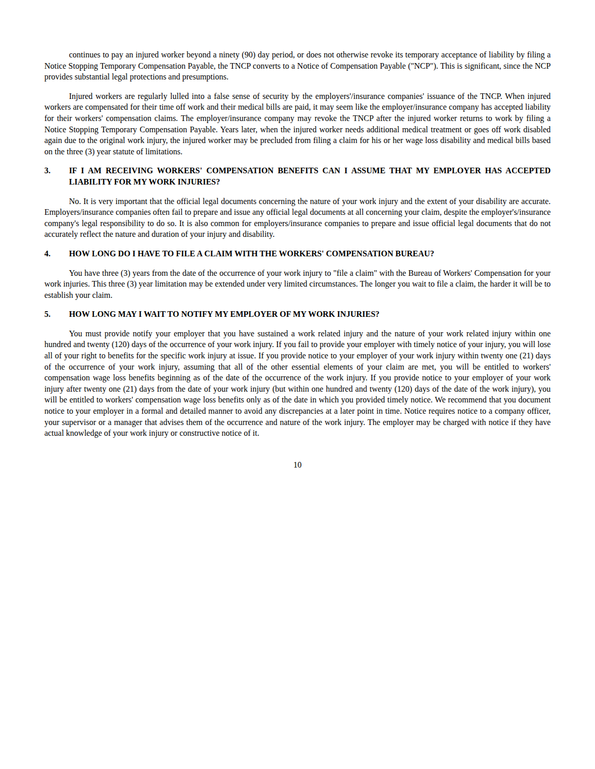continues to pay an injured worker beyond a ninety (90) day period, or does not otherwise revoke its temporary acceptance of liability by filing a Notice Stopping Temporary Compensation Payable, the TNCP converts to a Notice of Compensation Payable ("NCP"). This is significant, since the NCP provides substantial legal protections and presumptions.
Injured workers are regularly lulled into a false sense of security by the employers'/insurance companies' issuance of the TNCP. When injured workers are compensated for their time off work and their medical bills are paid, it may seem like the employer/insurance company has accepted liability for their workers' compensation claims. The employer/insurance company may revoke the TNCP after the injured worker returns to work by filing a Notice Stopping Temporary Compensation Payable. Years later, when the injured worker needs additional medical treatment or goes off work disabled again due to the original work injury, the injured worker may be precluded from filing a claim for his or her wage loss disability and medical bills based on the three (3) year statute of limitations.
3. If I am receiving workers' compensation benefits can I assume that my employer has accepted liability for my work injuries?
No. It is very important that the official legal documents concerning the nature of your work injury and the extent of your disability are accurate. Employers/insurance companies often fail to prepare and issue any official legal documents at all concerning your claim, despite the employer's/insurance company's legal responsibility to do so. It is also common for employers/insurance companies to prepare and issue official legal documents that do not accurately reflect the nature and duration of your injury and disability.
4. How long do I have to file a claim with the workers' compensation bureau?
You have three (3) years from the date of the occurrence of your work injury to "file a claim" with the Bureau of Workers' Compensation for your work injuries. This three (3) year limitation may be extended under very limited circumstances. The longer you wait to file a claim, the harder it will be to establish your claim.
5. How long may I wait to notify my employer of my work injuries?
You must provide notify your employer that you have sustained a work related injury and the nature of your work related injury within one hundred and twenty (120) days of the occurrence of your work injury. If you fail to provide your employer with timely notice of your injury, you will lose all of your right to benefits for the specific work injury at issue. If you provide notice to your employer of your work injury within twenty one (21) days of the occurrence of your work injury, assuming that all of the other essential elements of your claim are met, you will be entitled to workers' compensation wage loss benefits beginning as of the date of the occurrence of the work injury. If you provide notice to your employer of your work injury after twenty one (21) days from the date of your work injury (but within one hundred and twenty (120) days of the date of the work injury), you will be entitled to workers' compensation wage loss benefits only as of the date in which you provided timely notice. We recommend that you document notice to your employer in a formal and detailed manner to avoid any discrepancies at a later point in time. Notice requires notice to a company officer, your supervisor or a manager that advises them of the occurrence and nature of the work injury. The employer may be charged with notice if they have actual knowledge of your work injury or constructive notice of it.
10